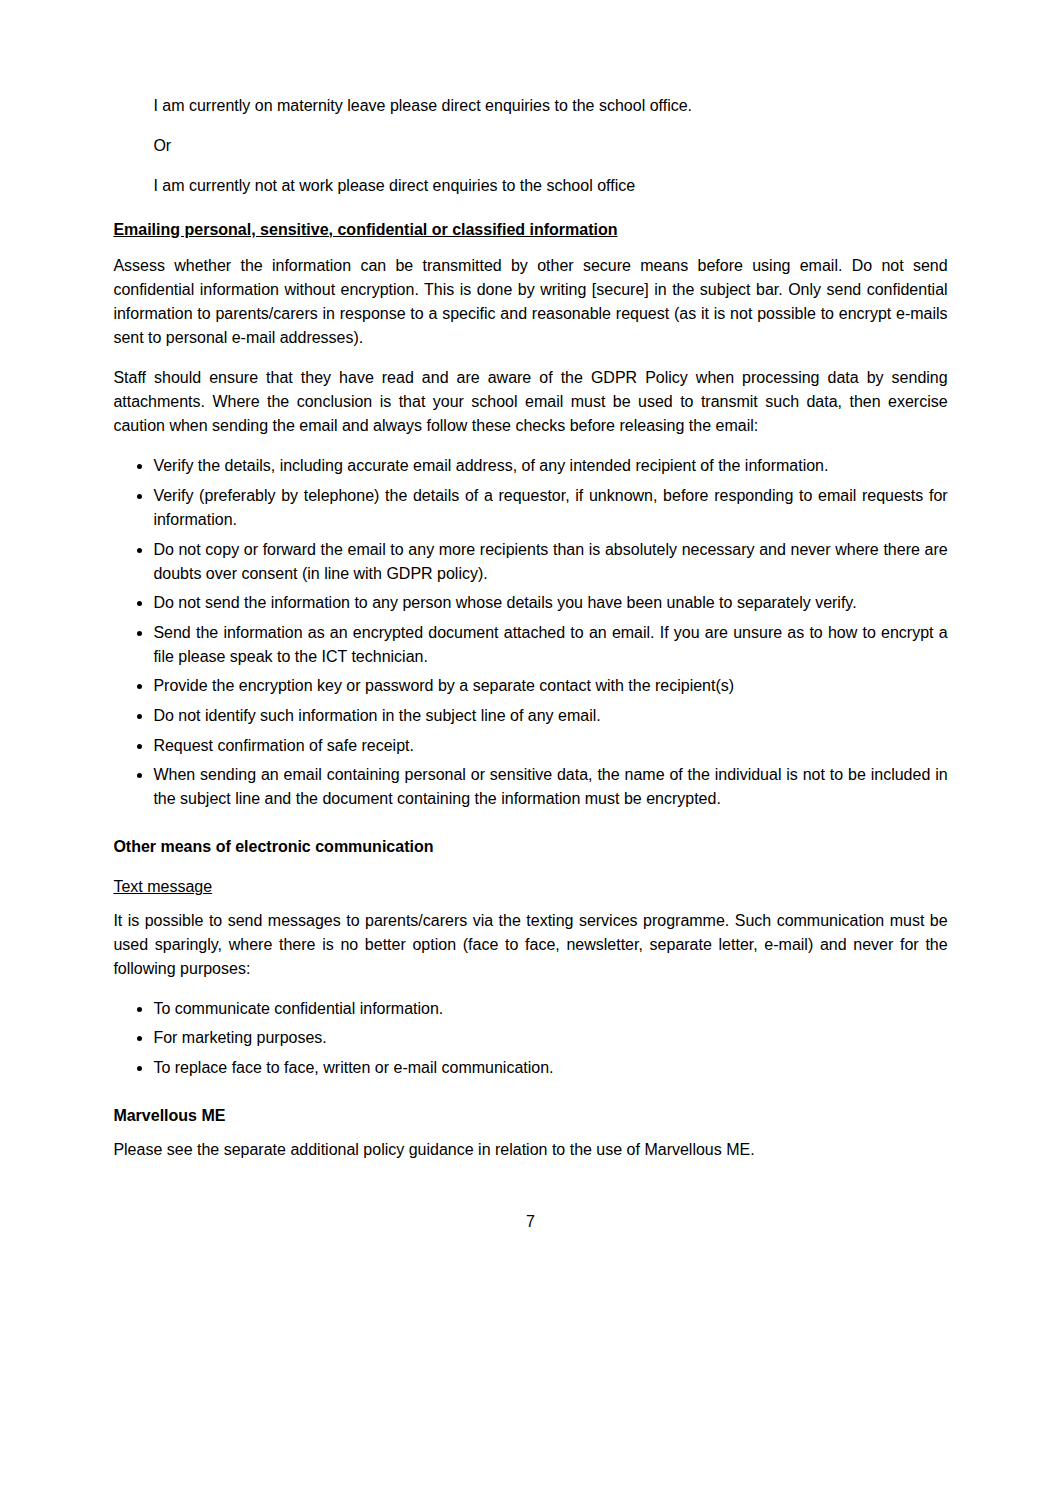I am currently on maternity leave please direct enquiries to the school office.
Or
I am currently not at work please direct enquiries to the school office
Emailing personal, sensitive, confidential or classified information
Assess whether the information can be transmitted by other secure means before using email. Do not send confidential information without encryption. This is done by writing [secure] in the subject bar. Only send confidential information to parents/carers in response to a specific and reasonable request (as it is not possible to encrypt e-mails sent to personal e-mail addresses).
Staff should ensure that they have read and are aware of the GDPR Policy when processing data by sending attachments. Where the conclusion is that your school email must be used to transmit such data, then exercise caution when sending the email and always follow these checks before releasing the email:
Verify the details, including accurate email address, of any intended recipient of the information.
Verify (preferably by telephone) the details of a requestor, if unknown, before responding to email requests for information.
Do not copy or forward the email to any more recipients than is absolutely necessary and never where there are doubts over consent (in line with GDPR policy).
Do not send the information to any person whose details you have been unable to separately verify.
Send the information as an encrypted document attached to an email. If you are unsure as to how to encrypt a file please speak to the ICT technician.
Provide the encryption key or password by a separate contact with the recipient(s)
Do not identify such information in the subject line of any email.
Request confirmation of safe receipt.
When sending an email containing personal or sensitive data, the name of the individual is not to be included in the subject line and the document containing the information must be encrypted.
Other means of electronic communication
Text message
It is possible to send messages to parents/carers via the texting services programme. Such communication must be used sparingly, where there is no better option (face to face, newsletter, separate letter, e-mail) and never for the following purposes:
To communicate confidential information.
For marketing purposes.
To replace face to face, written or e-mail communication.
Marvellous ME
Please see the separate additional policy guidance in relation to the use of Marvellous ME.
7